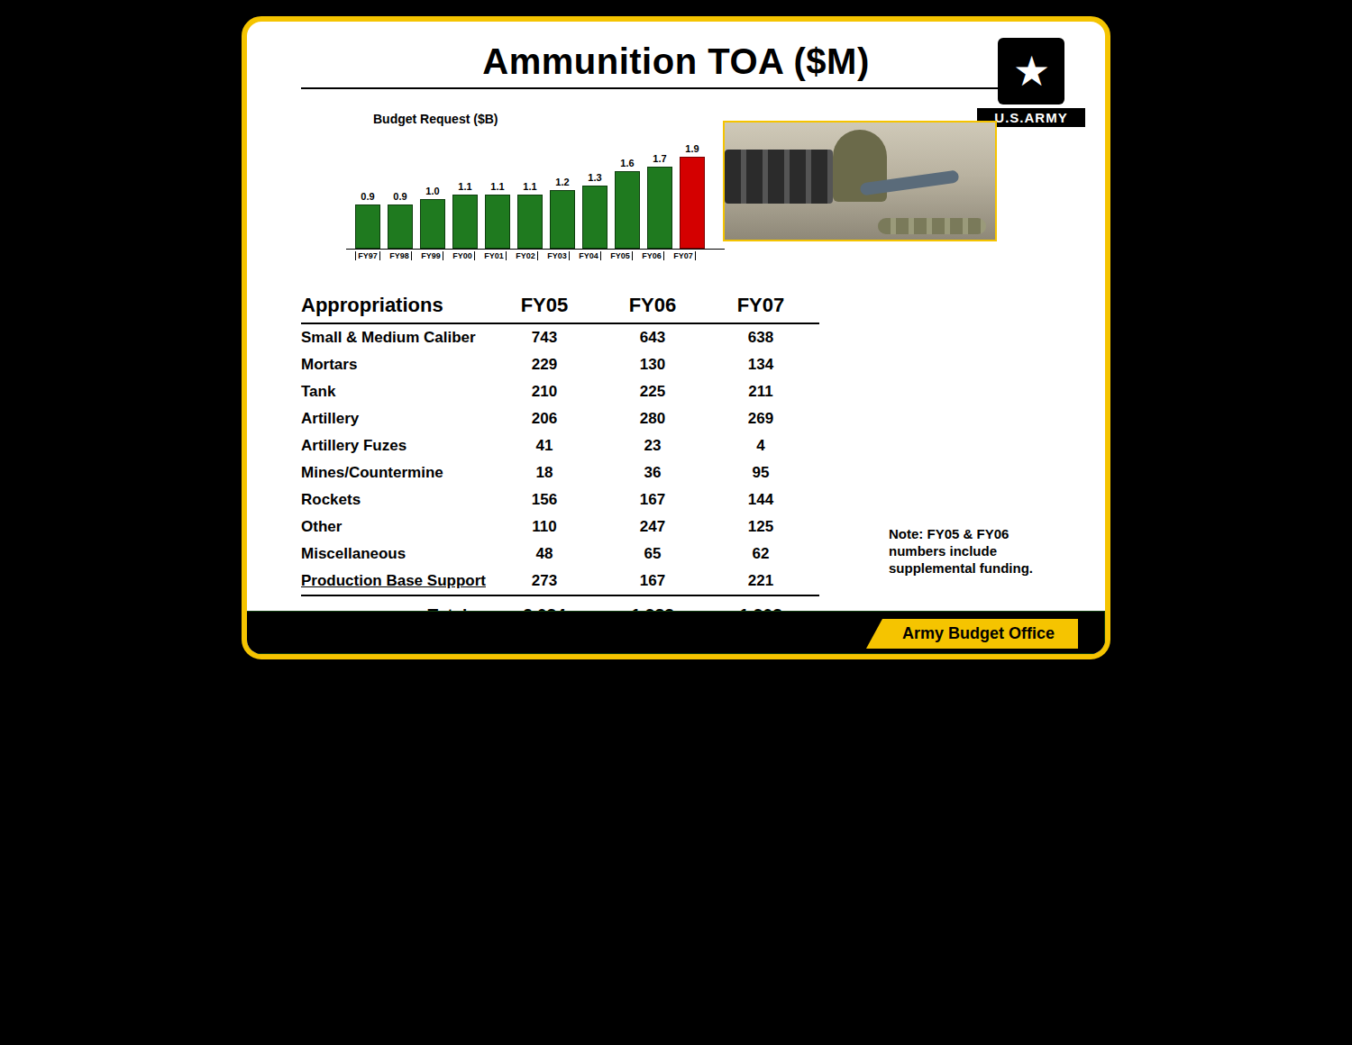Ammunition TOA ($M)
★
U.S.ARMY
Budget Request ($B)
0.9
0.9
1.0
1.1
1.1
1.1
1.2
1.3
1.6
1.7
1.9
FY97
FY98
FY99
FY00
FY01
FY02
FY03
FY04
FY05
FY06
FY07
| Appropriations | FY05 | FY06 | FY07 |
| --- | --- | --- | --- |
| Small & Medium Caliber | 743 | 643 | 638 |
| Mortars | 229 | 130 | 134 |
| Tank | 210 | 225 | 211 |
| Artillery | 206 | 280 | 269 |
| Artillery Fuzes | 41 | 23 | 4 |
| Mines/Countermine | 18 | 36 | 95 |
| Rockets | 156 | 167 | 144 |
| Other | 110 | 247 | 125 |
| Miscellaneous | 48 | 65 | 62 |
| Production Base Support | 273 | 167 | 221 |
| Totals | 2,034 | 1,983 | 1,903 |
Note: FY05 & FY06 numbers include supplemental funding.
Army Budget Office